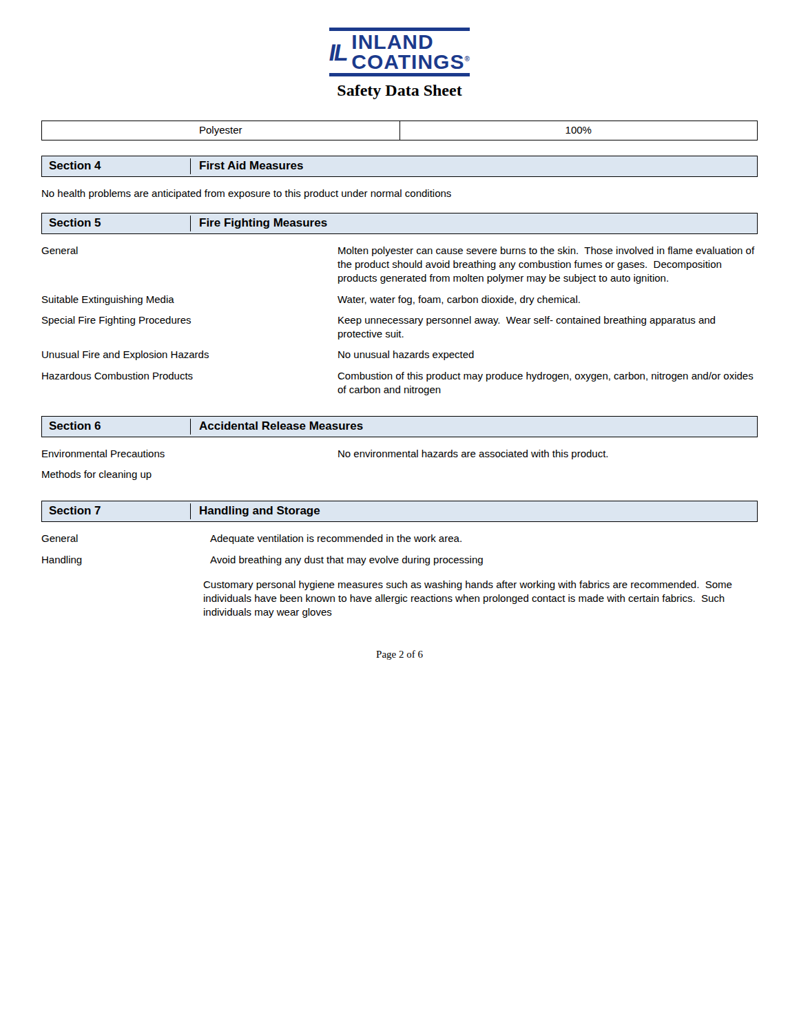IL INLAND
COATINGS®
Safety Data Sheet
| Polyester | 100% |
Section 4
First Aid Measures
No health problems are anticipated from exposure to this product under normal conditions
Section 5
Fire Fighting Measures
| General | Molten polyester can cause severe burns to the skin. Those involved in flame evaluation of the product should avoid breathing any combustion fumes or gases. Decomposition products generated from molten polymer may be subject to auto ignition. |
| Suitable Extinguishing Media | Water, water fog, foam, carbon dioxide, dry chemical. |
| Special Fire Fighting Procedures | Keep unnecessary personnel away. Wear self- contained breathing apparatus and protective suit. |
| Unusual Fire and Explosion Hazards | No unusual hazards expected |
| Hazardous Combustion Products | Combustion of this product may produce hydrogen, oxygen, carbon, nitrogen and/or oxides of carbon and nitrogen |
Section 6
Accidental Release Measures
| Environmental Precautions | No environmental hazards are associated with this product. |
| Methods for cleaning up | |
Section 7
Handling and Storage
| General | Adequate ventilation is recommended in the work area. |
| Handling | Avoid breathing any dust that may evolve during processing |
Customary personal hygiene measures such as washing hands after working with fabrics are recommended. Some individuals have been known to have allergic reactions when prolonged contact is made with certain fabrics. Such individuals may wear gloves
Page 2 of 6